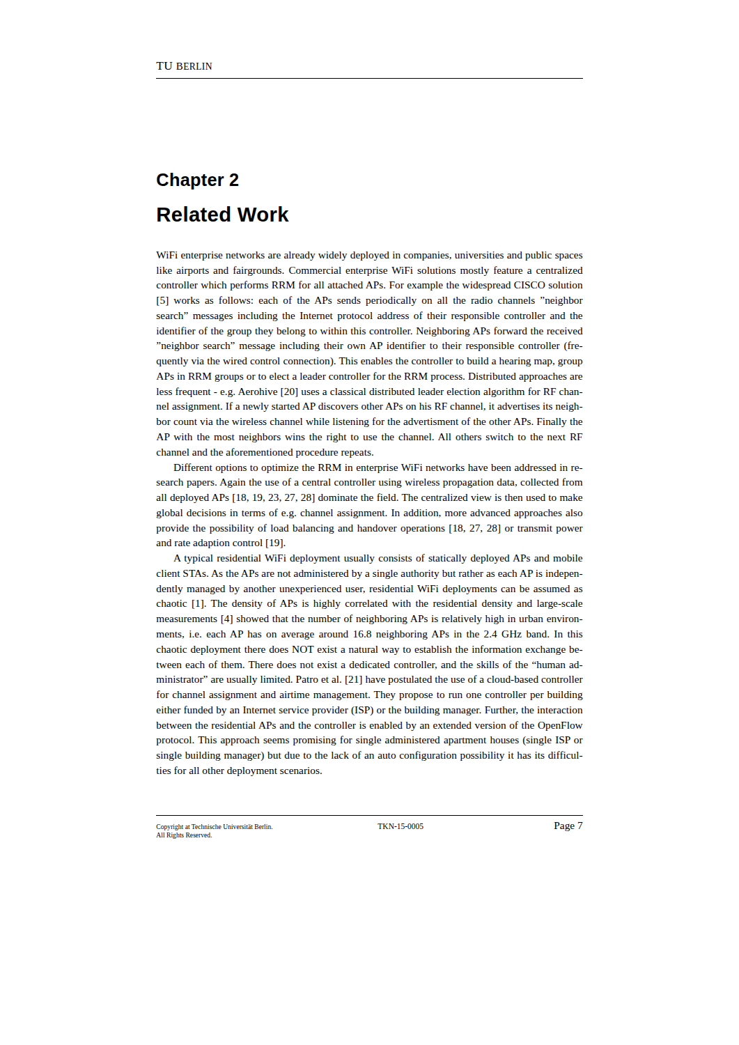TU BERLIN
Chapter 2
Related Work
WiFi enterprise networks are already widely deployed in companies, universities and public spaces like airports and fairgrounds. Commercial enterprise WiFi solutions mostly feature a centralized controller which performs RRM for all attached APs. For example the widespread CISCO solution [5] works as follows: each of the APs sends periodically on all the radio channels ”neighbor search” messages including the Internet protocol address of their responsible controller and the identifier of the group they belong to within this controller. Neighboring APs forward the received ”neighbor search” message including their own AP identifier to their responsible controller (frequently via the wired control connection). This enables the controller to build a hearing map, group APs in RRM groups or to elect a leader controller for the RRM process. Distributed approaches are less frequent - e.g. Aerohive [20] uses a classical distributed leader election algorithm for RF channel assignment. If a newly started AP discovers other APs on his RF channel, it advertises its neighbor count via the wireless channel while listening for the advertisment of the other APs. Finally the AP with the most neighbors wins the right to use the channel. All others switch to the next RF channel and the aforementioned procedure repeats.
Different options to optimize the RRM in enterprise WiFi networks have been addressed in research papers. Again the use of a central controller using wireless propagation data, collected from all deployed APs [18, 19, 23, 27, 28] dominate the field. The centralized view is then used to make global decisions in terms of e.g. channel assignment. In addition, more advanced approaches also provide the possibility of load balancing and handover operations [18, 27, 28] or transmit power and rate adaption control [19].
A typical residential WiFi deployment usually consists of statically deployed APs and mobile client STAs. As the APs are not administered by a single authority but rather as each AP is independently managed by another unexperienced user, residential WiFi deployments can be assumed as chaotic [1]. The density of APs is highly correlated with the residential density and large-scale measurements [4] showed that the number of neighboring APs is relatively high in urban environments, i.e. each AP has on average around 16.8 neighboring APs in the 2.4 GHz band. In this chaotic deployment there does NOT exist a natural way to establish the information exchange between each of them. There does not exist a dedicated controller, and the skills of the “human administrator” are usually limited. Patro et al. [21] have postulated the use of a cloud-based controller for channel assignment and airtime management. They propose to run one controller per building either funded by an Internet service provider (ISP) or the building manager. Further, the interaction between the residential APs and the controller is enabled by an extended version of the OpenFlow protocol. This approach seems promising for single administered apartment houses (single ISP or single building manager) but due to the lack of an auto configuration possibility it has its difficulties for all other deployment scenarios.
Copyright at Technische Universität Berlin.
All Rights Reserved.
TKN-15-0005
Page 7